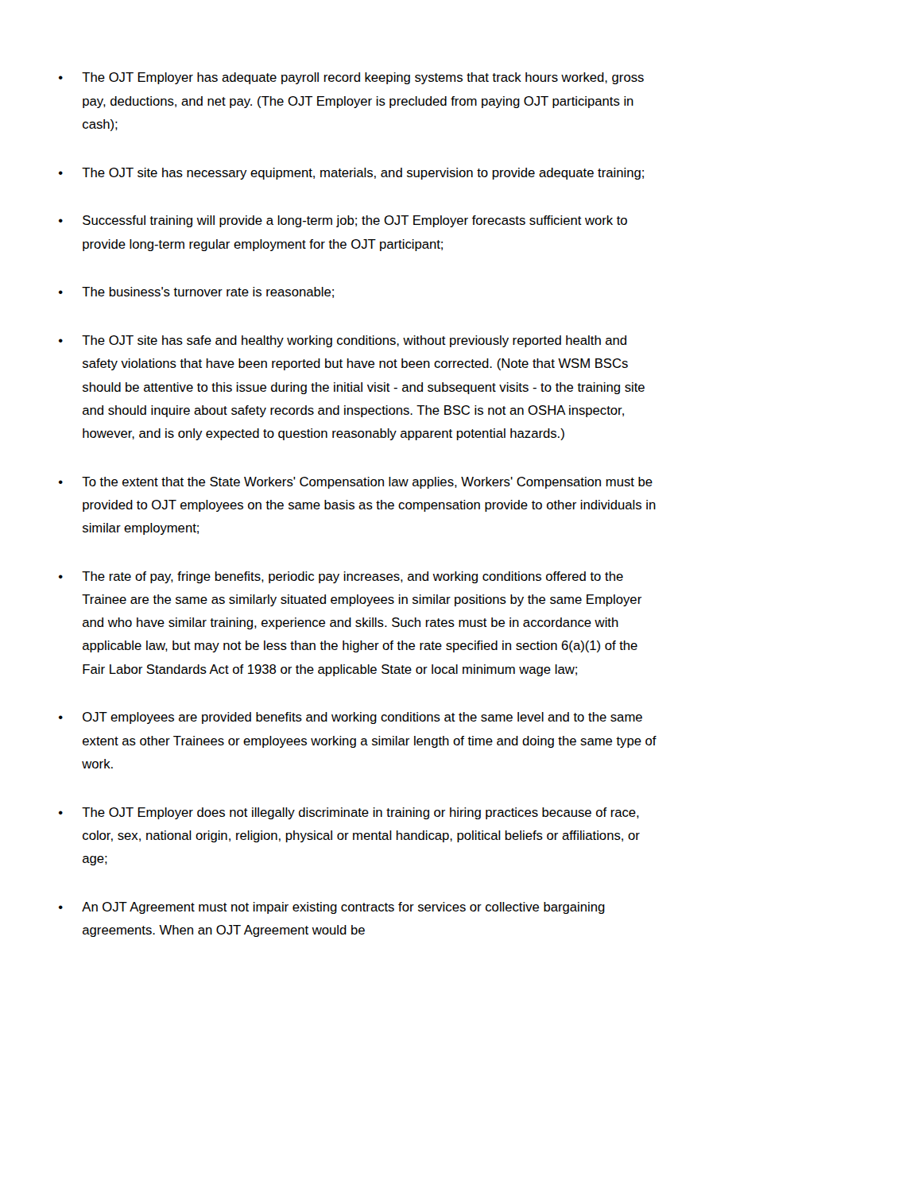The OJT Employer has adequate payroll record keeping systems that track hours worked, gross pay, deductions, and net pay. (The OJT Employer is precluded from paying OJT participants in cash);
The OJT site has necessary equipment, materials, and supervision to provide adequate training;
Successful training will provide a long-term job; the OJT Employer forecasts sufficient work to provide long-term regular employment for the OJT participant;
The business's turnover rate is reasonable;
The OJT site has safe and healthy working conditions, without previously reported health and safety violations that have been reported but have not been corrected. (Note that WSM BSCs should be attentive to this issue during the initial visit - and subsequent visits - to the training site and should inquire about safety records and inspections. The BSC is not an OSHA inspector, however, and is only expected to question reasonably apparent potential hazards.)
To the extent that the State Workers' Compensation law applies, Workers' Compensation must be provided to OJT employees on the same basis as the compensation provide to other individuals in similar employment;
The rate of pay, fringe benefits, periodic pay increases, and working conditions offered to the Trainee are the same as similarly situated employees in similar positions by the same Employer and who have similar training, experience and skills. Such rates must be in accordance with applicable law, but may not be less than the higher of the rate specified in section 6(a)(1) of the Fair Labor Standards Act of 1938 or the applicable State or local minimum wage law;
OJT employees are provided benefits and working conditions at the same level and to the same extent as other Trainees or employees working a similar length of time and doing the same type of work.
The OJT Employer does not illegally discriminate in training or hiring practices because of race, color, sex, national origin, religion, physical or mental handicap, political beliefs or affiliations, or age;
An OJT Agreement must not impair existing contracts for services or collective bargaining agreements. When an OJT Agreement would be